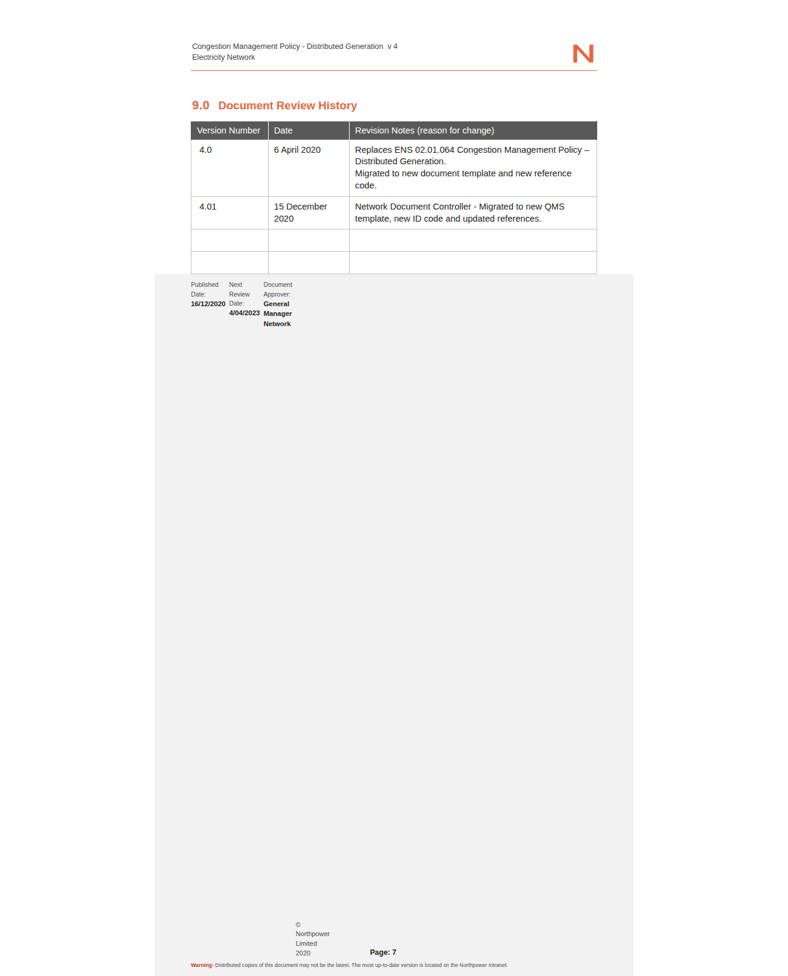Congestion Management Policy - Distributed Generation v 4
Electricity Network
9.0 Document Review History
| Version Number | Date | Revision Notes (reason for change) |
| --- | --- | --- |
| 4.0 | 6 April 2020 | Replaces ENS 02.01.064 Congestion Management Policy – Distributed Generation. Migrated to new document template and new reference code. |
| 4.01 | 15 December 2020 | Network Document Controller - Migrated to new QMS template, new ID code and updated references. |
Controlled Document
Published Date: 16/12/2020
Next Review Date: 4/04/2023
Document Approver: General Manager Network
© Northpower Limited 2020
Page: 7
Warning: Distributed copies of this document may not be the latest. The most up-to-date version is located on the Northpower Intranet.